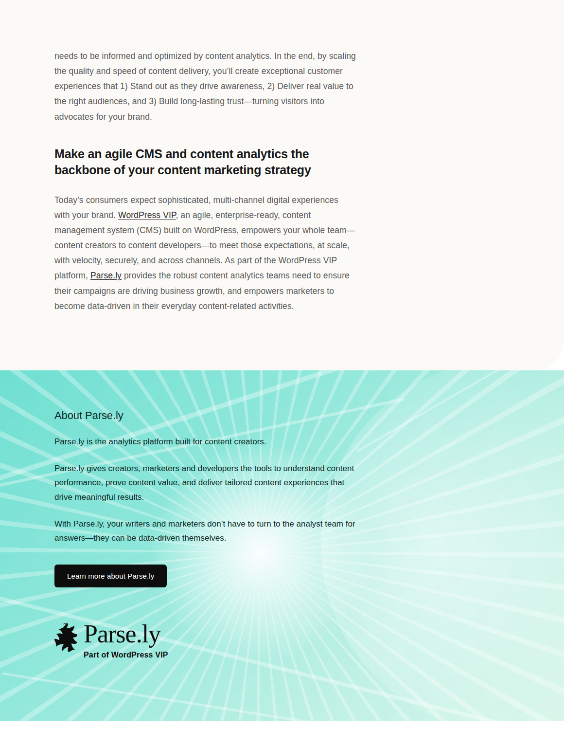needs to be informed and optimized by content analytics. In the end, by scaling the quality and speed of content delivery, you’ll create exceptional customer experiences that 1) Stand out as they drive awareness, 2) Deliver real value to the right audiences, and 3) Build long-lasting trust—turning visitors into advocates for your brand.
Make an agile CMS and content analytics the backbone of your content marketing strategy
Today’s consumers expect sophisticated, multi-channel digital experiences with your brand. WordPress VIP, an agile, enterprise-ready, content management system (CMS) built on WordPress, empowers your whole team—content creators to content developers—to meet those expectations, at scale, with velocity, securely, and across channels. As part of the WordPress VIP platform, Parse.ly provides the robust content analytics teams need to ensure their campaigns are driving business growth, and empowers marketers to become data-driven in their everyday content-related activities.
About Parse.ly
Parse.ly is the analytics platform built for content creators.
Parse.ly gives creators, marketers and developers the tools to understand content performance, prove content value, and deliver tailored content experiences that drive meaningful results.
With Parse.ly, your writers and marketers don’t have to turn to the analyst team for answers—they can be data-driven themselves.
Learn more about Parse.ly
Parse.ly
Part of WordPress VIP